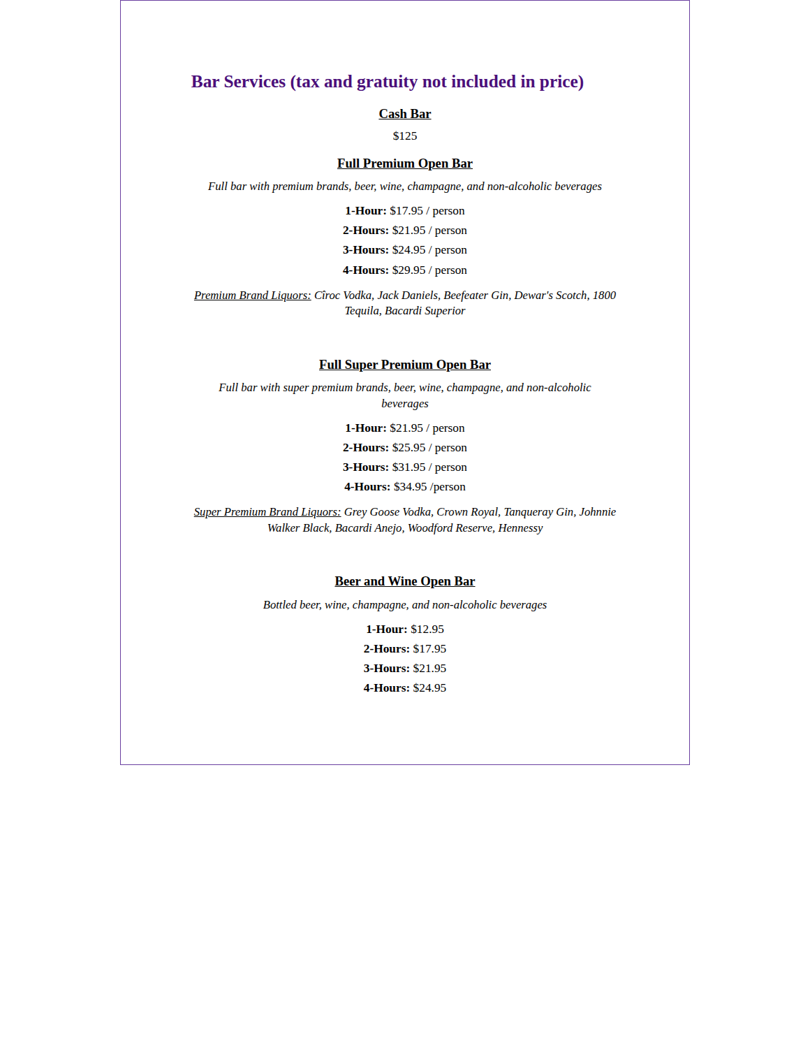Bar Services (tax and gratuity not included in price)
Cash Bar
$125
Full Premium Open Bar
Full bar with premium brands, beer, wine, champagne, and non-alcoholic beverages
1-Hour: $17.95 / person
2-Hours: $21.95 / person
3-Hours: $24.95 / person
4-Hours: $29.95 / person
Premium Brand Liquors: Cîroc Vodka, Jack Daniels, Beefeater Gin, Dewar's Scotch, 1800 Tequila, Bacardi Superior
Full Super Premium Open Bar
Full bar with super premium brands, beer, wine, champagne, and non-alcoholic beverages
1-Hour: $21.95 / person
2-Hours: $25.95 / person
3-Hours: $31.95 / person
4-Hours: $34.95 /person
Super Premium Brand Liquors: Grey Goose Vodka, Crown Royal, Tanqueray Gin, Johnnie Walker Black, Bacardi Anejo, Woodford Reserve, Hennessy
Beer and Wine Open Bar
Bottled beer, wine, champagne, and non-alcoholic beverages
1-Hour: $12.95
2-Hours: $17.95
3-Hours: $21.95
4-Hours: $24.95